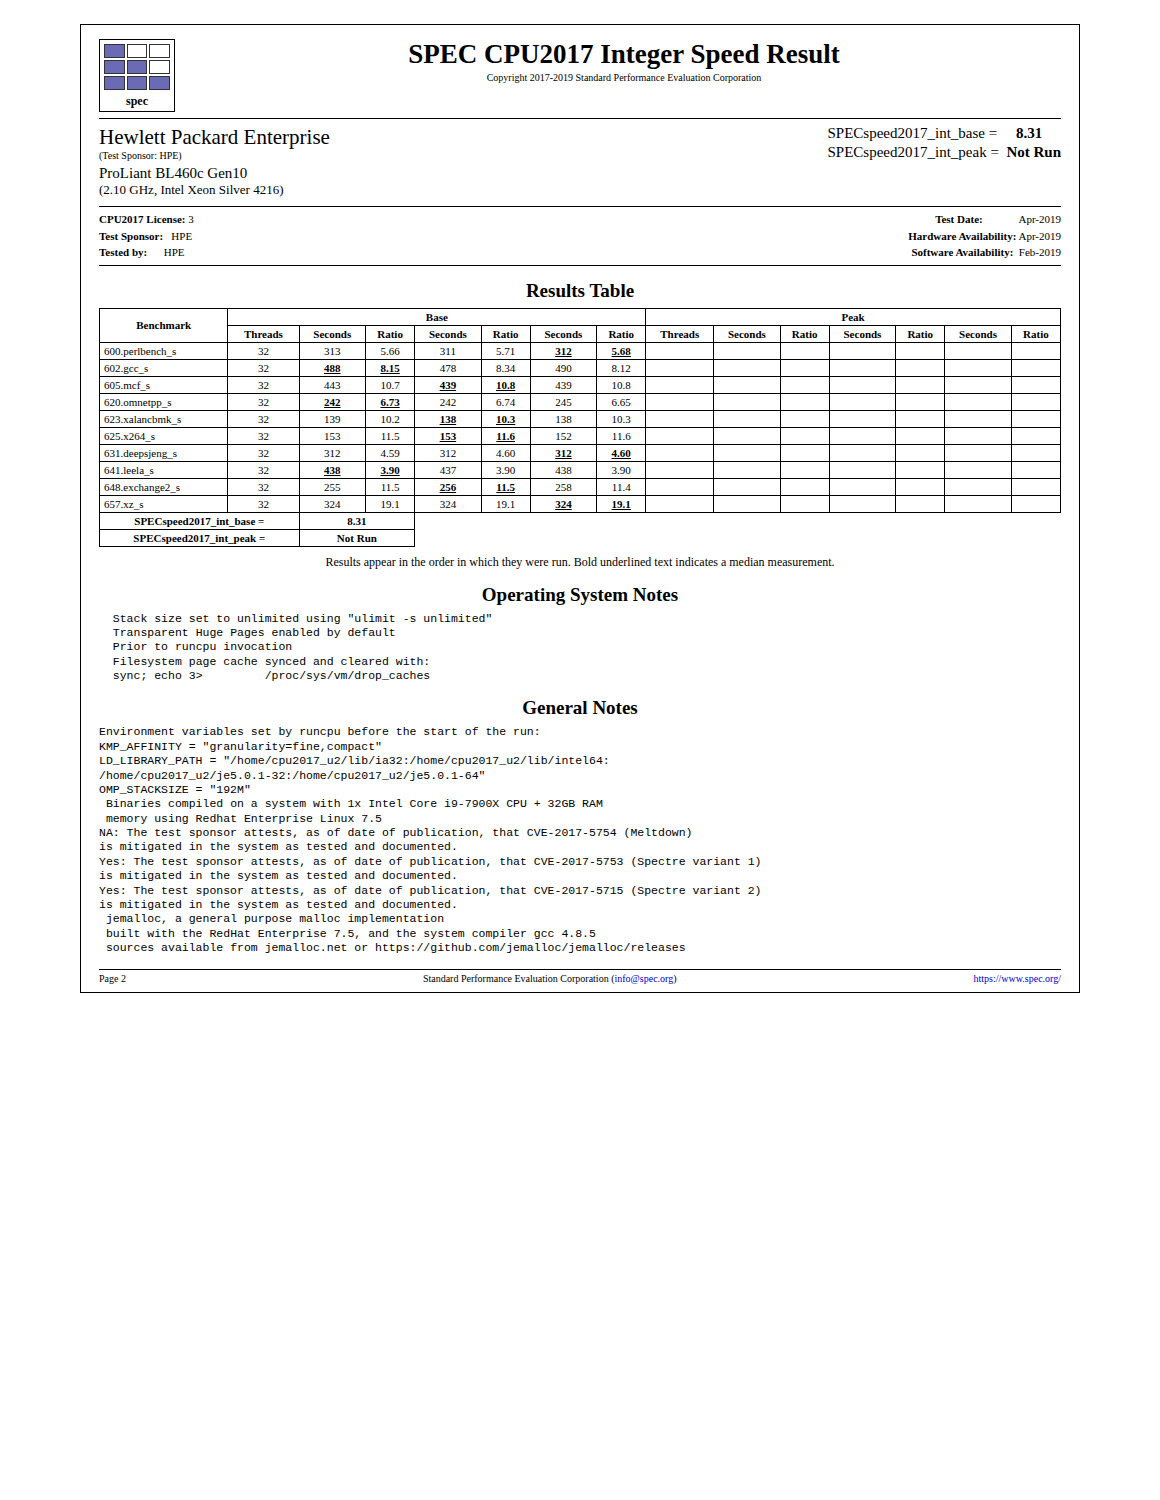spec
SPEC CPU2017 Integer Speed Result
Copyright 2017-2019 Standard Performance Evaluation Corporation
Hewlett Packard Enterprise
(Test Sponsor: HPE)
ProLiant BL460c Gen10
(2.10 GHz, Intel Xeon Silver 4216)
SPECspeed2017_int_base = 8.31
SPECspeed2017_int_peak = Not Run
CPU2017 License: 3
Test Sponsor: HPE
Tested by: HPE
Test Date: Apr-2019
Hardware Availability: Apr-2019
Software Availability: Feb-2019
Results Table
| Benchmark | Base | Peak |
| --- | --- | --- |
| Threads | Seconds | Ratio | Seconds | Ratio | Seconds | Ratio | Threads | Seconds | Ratio | Seconds | Ratio | Seconds | Ratio |
| 600.perlbench_s | 32 | 313 | 5.66 | 311 | 5.71 | 312 | 5.68 | | | | | | | |
| 602.gcc_s | 32 | 488 | 8.15 | 478 | 8.34 | 490 | 8.12 | | | | | | | |
| 605.mcf_s | 32 | 443 | 10.7 | 439 | 10.8 | 439 | 10.8 | | | | | | | |
| 620.omnetpp_s | 32 | 242 | 6.73 | 242 | 6.74 | 245 | 6.65 | | | | | | | |
| 623.xalancbmk_s | 32 | 139 | 10.2 | 138 | 10.3 | 138 | 10.3 | | | | | | | |
| 625.x264_s | 32 | 153 | 11.5 | 153 | 11.6 | 152 | 11.6 | | | | | | | |
| 631.deepsjeng_s | 32 | 312 | 4.59 | 312 | 4.60 | 312 | 4.60 | | | | | | | |
| 641.leela_s | 32 | 438 | 3.90 | 437 | 3.90 | 438 | 3.90 | | | | | | | |
| 648.exchange2_s | 32 | 255 | 11.5 | 256 | 11.5 | 258 | 11.4 | | | | | | | |
| 657.xz_s | 32 | 324 | 19.1 | 324 | 19.1 | 324 | 19.1 | | | | | | | |
| SPECspeed2017_int_base = | 8.31 | |
| SPECspeed2017_int_peak = | Not Run | |
Results appear in the order in which they were run. Bold underlined text indicates a median measurement.
Operating System Notes
Stack size set to unlimited using "ulimit -s unlimited" Transparent Huge Pages enabled by default Prior to runcpu invocation Filesystem page cache synced and cleared with: sync; echo 3> /proc/sys/vm/drop_caches
General Notes
Environment variables set by runcpu before the start of the run: KMP_AFFINITY = "granularity=fine,compact" LD_LIBRARY_PATH = "/home/cpu2017_u2/lib/ia32:/home/cpu2017_u2/lib/intel64: /home/cpu2017_u2/je5.0.1-32:/home/cpu2017_u2/je5.0.1-64" OMP_STACKSIZE = "192M" Binaries compiled on a system with 1x Intel Core i9-7900X CPU + 32GB RAM memory using Redhat Enterprise Linux 7.5 NA: The test sponsor attests, as of date of publication, that CVE-2017-5754 (Meltdown) is mitigated in the system as tested and documented. Yes: The test sponsor attests, as of date of publication, that CVE-2017-5753 (Spectre variant 1) is mitigated in the system as tested and documented. Yes: The test sponsor attests, as of date of publication, that CVE-2017-5715 (Spectre variant 2) is mitigated in the system as tested and documented. jemalloc, a general purpose malloc implementation built with the RedHat Enterprise 7.5, and the system compiler gcc 4.8.5 sources available from jemalloc.net or https://github.com/jemalloc/jemalloc/releases
Page 2
Standard Performance Evaluation Corporation (info@spec.org)
https://www.spec.org/